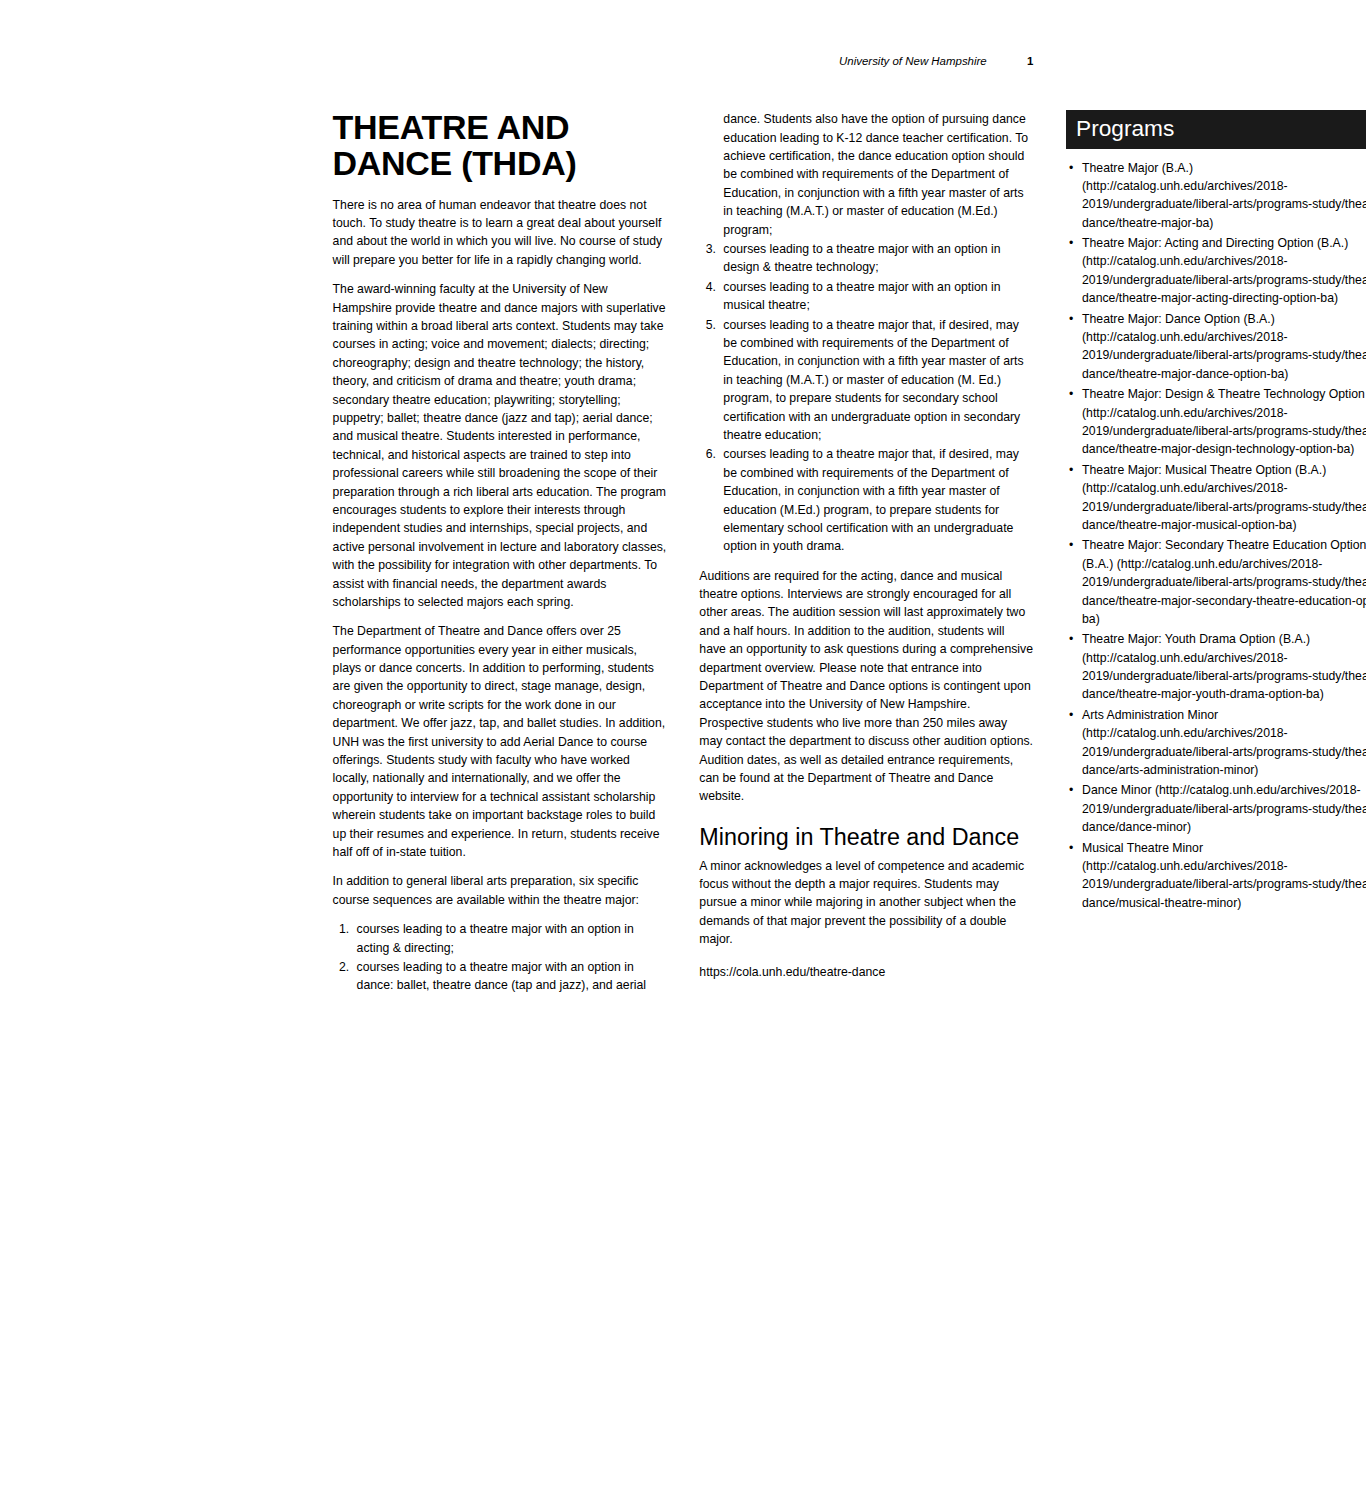University of New Hampshire1
Theatre and Dance (THDA)
There is no area of human endeavor that theatre does not touch. To study theatre is to learn a great deal about yourself and about the world in which you will live. No course of study will prepare you better for life in a rapidly changing world.
The award-winning faculty at the University of New Hampshire provide theatre and dance majors with superlative training within a broad liberal arts context. Students may take courses in acting; voice and movement; dialects; directing; choreography; design and theatre technology; the history, theory, and criticism of drama and theatre; youth drama; secondary theatre education; playwriting; storytelling; puppetry; ballet; theatre dance (jazz and tap); aerial dance; and musical theatre. Students interested in performance, technical, and historical aspects are trained to step into professional careers while still broadening the scope of their preparation through a rich liberal arts education. The program encourages students to explore their interests through independent studies and internships, special projects, and active personal involvement in lecture and laboratory classes, with the possibility for integration with other departments. To assist with financial needs, the department awards scholarships to selected majors each spring.
The Department of Theatre and Dance offers over 25 performance opportunities every year in either musicals, plays or dance concerts. In addition to performing, students are given the opportunity to direct, stage manage, design, choreograph or write scripts for the work done in our department. We offer jazz, tap, and ballet studies. In addition, UNH was the first university to add Aerial Dance to course offerings. Students study with faculty who have worked locally, nationally and internationally, and we offer the opportunity to interview for a technical assistant scholarship wherein students take on important backstage roles to build up their resumes and experience. In return, students receive half off of in-state tuition.
In addition to general liberal arts preparation, six specific course sequences are available within the theatre major:
courses leading to a theatre major with an option in acting & directing;
courses leading to a theatre major with an option in dance: ballet, theatre dance (tap and jazz), and aerial dance. Students also have the option of pursuing dance education leading to K-12 dance teacher certification. To achieve certification, the dance education option should be combined with requirements of the Department of Education, in conjunction with a fifth year master of arts in teaching (M.A.T.) or master of education (M.Ed.) program;
courses leading to a theatre major with an option in design & theatre technology;
courses leading to a theatre major with an option in musical theatre;
courses leading to a theatre major that, if desired, may be combined with requirements of the Department of Education, in conjunction with a fifth year master of arts in teaching (M.A.T.) or master of education (M. Ed.) program, to prepare students for secondary school certification with an undergraduate option in secondary theatre education;
courses leading to a theatre major that, if desired, may be combined with requirements of the Department of Education, in conjunction with a fifth year master of education (M.Ed.) program, to prepare students for elementary school certification with an undergraduate option in youth drama.
Auditions are required for the acting, dance and musical theatre options. Interviews are strongly encouraged for all other areas. The audition session will last approximately two and a half hours. In addition to the audition, students will have an opportunity to ask questions during a comprehensive department overview. Please note that entrance into Department of Theatre and Dance options is contingent upon acceptance into the University of New Hampshire. Prospective students who live more than 250 miles away may contact the department to discuss other audition options. Audition dates, as well as detailed entrance requirements, can be found at the Department of Theatre and Dance website.
Minoring in Theatre and Dance
A minor acknowledges a level of competence and academic focus without the depth a major requires. Students may pursue a minor while majoring in another subject when the demands of that major prevent the possibility of a double major.
https://cola.unh.edu/theatre-dance
Programs
Theatre Major (B.A.) (http://catalog.unh.edu/archives/2018-2019/undergraduate/liberal-arts/programs-study/theatre-dance/theatre-major-ba)
Theatre Major: Acting and Directing Option (B.A.) (http://catalog.unh.edu/archives/2018-2019/undergraduate/liberal-arts/programs-study/theatre-dance/theatre-major-acting-directing-option-ba)
Theatre Major: Dance Option (B.A.) (http://catalog.unh.edu/archives/2018-2019/undergraduate/liberal-arts/programs-study/theatre-dance/theatre-major-dance-option-ba)
Theatre Major: Design & Theatre Technology Option (B.A.) (http://catalog.unh.edu/archives/2018-2019/undergraduate/liberal-arts/programs-study/theatre-dance/theatre-major-design-technology-option-ba)
Theatre Major: Musical Theatre Option (B.A.) (http://catalog.unh.edu/archives/2018-2019/undergraduate/liberal-arts/programs-study/theatre-dance/theatre-major-musical-option-ba)
Theatre Major: Secondary Theatre Education Option (B.A.) (http://catalog.unh.edu/archives/2018-2019/undergraduate/liberal-arts/programs-study/theatre-dance/theatre-major-secondary-theatre-education-option-ba)
Theatre Major: Youth Drama Option (B.A.) (http://catalog.unh.edu/archives/2018-2019/undergraduate/liberal-arts/programs-study/theatre-dance/theatre-major-youth-drama-option-ba)
Arts Administration Minor (http://catalog.unh.edu/archives/2018-2019/undergraduate/liberal-arts/programs-study/theatre-dance/arts-administration-minor)
Dance Minor (http://catalog.unh.edu/archives/2018-2019/undergraduate/liberal-arts/programs-study/theatre-dance/dance-minor)
Musical Theatre Minor (http://catalog.unh.edu/archives/2018-2019/undergraduate/liberal-arts/programs-study/theatre-dance/musical-theatre-minor)